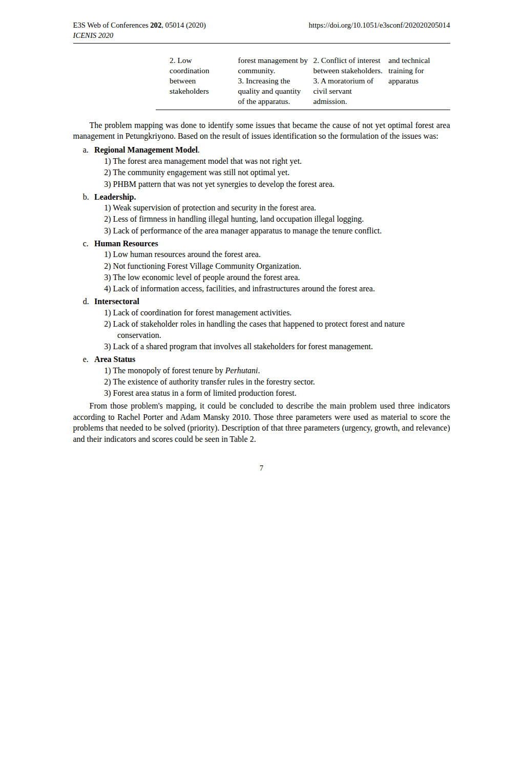E3S Web of Conferences 202, 05014 (2020)
ICENIS 2020
https://doi.org/10.1051/e3sconf/202020205014
| | 2. Low coordination between stakeholders | forest management by community. 3. Increasing the quality and quantity of the apparatus. | 2. Conflict of interest between stakeholders. 3. A moratorium of civil servant admission. | and technical training for apparatus |
The problem mapping was done to identify some issues that became the cause of not yet optimal forest area management in Petungkriyono. Based on the result of issues identification so the formulation of the issues was:
a. Regional Management Model.
1) The forest area management model that was not right yet.
2) The community engagement was still not optimal yet.
3) PHBM pattern that was not yet synergies to develop the forest area.
b. Leadership.
1) Weak supervision of protection and security in the forest area.
2) Less of firmness in handling illegal hunting, land occupation illegal logging.
3) Lack of performance of the area manager apparatus to manage the tenure conflict.
c. Human Resources
1) Low human resources around the forest area.
2) Not functioning Forest Village Community Organization.
3) The low economic level of people around the forest area.
4) Lack of information access, facilities, and infrastructures around the forest area.
d. Intersectoral
1) Lack of coordination for forest management activities.
2) Lack of stakeholder roles in handling the cases that happened to protect forest and nature conservation.
3) Lack of a shared program that involves all stakeholders for forest management.
e. Area Status
1) The monopoly of forest tenure by Perhutani.
2) The existence of authority transfer rules in the forestry sector.
3) Forest area status in a form of limited production forest.
From those problem's mapping, it could be concluded to describe the main problem used three indicators according to Rachel Porter and Adam Mansky 2010. Those three parameters were used as material to score the problems that needed to be solved (priority). Description of that three parameters (urgency, growth, and relevance) and their indicators and scores could be seen in Table 2.
7